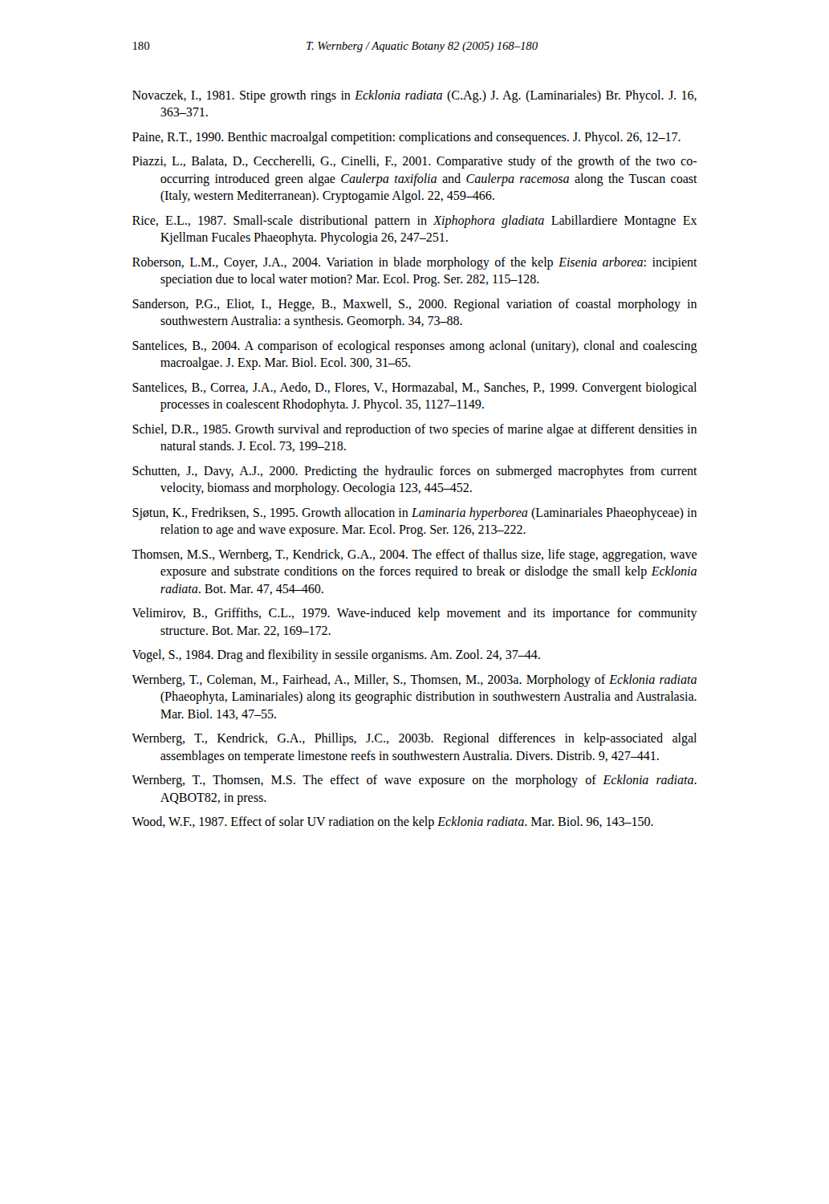180 T. Wernberg / Aquatic Botany 82 (2005) 168–180
Novaczek, I., 1981. Stipe growth rings in Ecklonia radiata (C.Ag.) J. Ag. (Laminariales) Br. Phycol. J. 16, 363–371.
Paine, R.T., 1990. Benthic macroalgal competition: complications and consequences. J. Phycol. 26, 12–17.
Piazzi, L., Balata, D., Ceccherelli, G., Cinelli, F., 2001. Comparative study of the growth of the two co-occurring introduced green algae Caulerpa taxifolia and Caulerpa racemosa along the Tuscan coast (Italy, western Mediterranean). Cryptogamie Algol. 22, 459–466.
Rice, E.L., 1987. Small-scale distributional pattern in Xiphophora gladiata Labillardiere Montagne Ex Kjellman Fucales Phaeophyta. Phycologia 26, 247–251.
Roberson, L.M., Coyer, J.A., 2004. Variation in blade morphology of the kelp Eisenia arborea: incipient speciation due to local water motion? Mar. Ecol. Prog. Ser. 282, 115–128.
Sanderson, P.G., Eliot, I., Hegge, B., Maxwell, S., 2000. Regional variation of coastal morphology in southwestern Australia: a synthesis. Geomorph. 34, 73–88.
Santelices, B., 2004. A comparison of ecological responses among aclonal (unitary), clonal and coalescing macroalgae. J. Exp. Mar. Biol. Ecol. 300, 31–65.
Santelices, B., Correa, J.A., Aedo, D., Flores, V., Hormazabal, M., Sanches, P., 1999. Convergent biological processes in coalescent Rhodophyta. J. Phycol. 35, 1127–1149.
Schiel, D.R., 1985. Growth survival and reproduction of two species of marine algae at different densities in natural stands. J. Ecol. 73, 199–218.
Schutten, J., Davy, A.J., 2000. Predicting the hydraulic forces on submerged macrophytes from current velocity, biomass and morphology. Oecologia 123, 445–452.
Sjøtun, K., Fredriksen, S., 1995. Growth allocation in Laminaria hyperborea (Laminariales Phaeophyceae) in relation to age and wave exposure. Mar. Ecol. Prog. Ser. 126, 213–222.
Thomsen, M.S., Wernberg, T., Kendrick, G.A., 2004. The effect of thallus size, life stage, aggregation, wave exposure and substrate conditions on the forces required to break or dislodge the small kelp Ecklonia radiata. Bot. Mar. 47, 454–460.
Velimirov, B., Griffiths, C.L., 1979. Wave-induced kelp movement and its importance for community structure. Bot. Mar. 22, 169–172.
Vogel, S., 1984. Drag and flexibility in sessile organisms. Am. Zool. 24, 37–44.
Wernberg, T., Coleman, M., Fairhead, A., Miller, S., Thomsen, M., 2003a. Morphology of Ecklonia radiata (Phaeophyta, Laminariales) along its geographic distribution in southwestern Australia and Australasia. Mar. Biol. 143, 47–55.
Wernberg, T., Kendrick, G.A., Phillips, J.C., 2003b. Regional differences in kelp-associated algal assemblages on temperate limestone reefs in southwestern Australia. Divers. Distrib. 9, 427–441.
Wernberg, T., Thomsen, M.S. The effect of wave exposure on the morphology of Ecklonia radiata. AQBOT82, in press.
Wood, W.F., 1987. Effect of solar UV radiation on the kelp Ecklonia radiata. Mar. Biol. 96, 143–150.